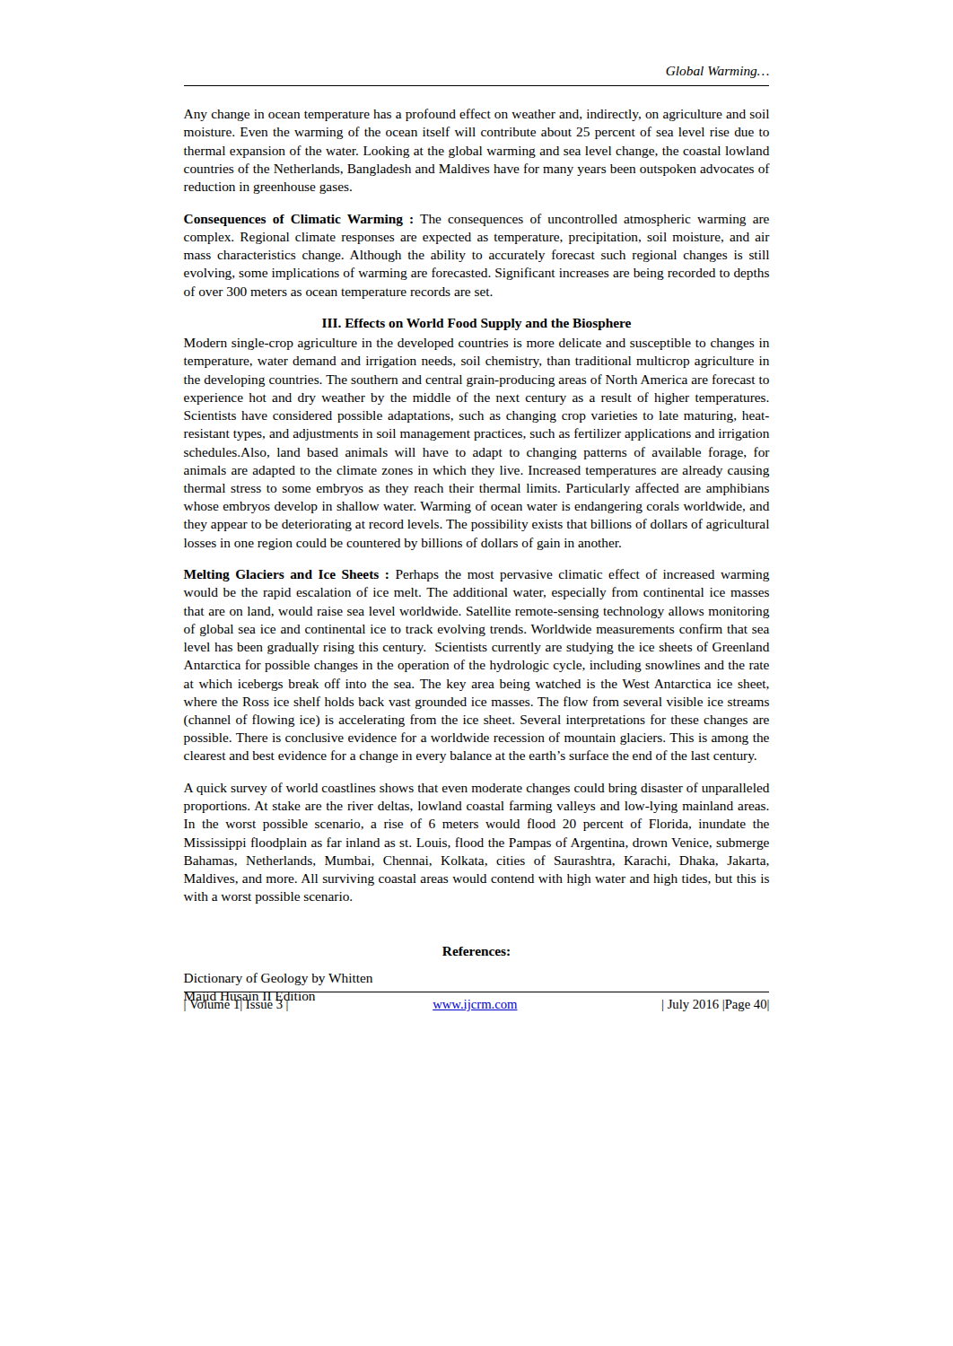Global Warming…
Any change in ocean temperature has a profound effect on weather and, indirectly, on agriculture and soil moisture. Even the warming of the ocean itself will contribute about 25 percent of sea level rise due to thermal expansion of the water. Looking at the global warming and sea level change, the coastal lowland countries of the Netherlands, Bangladesh and Maldives have for many years been outspoken advocates of reduction in greenhouse gases.
Consequences of Climatic Warming : The consequences of uncontrolled atmospheric warming are complex. Regional climate responses are expected as temperature, precipitation, soil moisture, and air mass characteristics change. Although the ability to accurately forecast such regional changes is still evolving, some implications of warming are forecasted. Significant increases are being recorded to depths of over 300 meters as ocean temperature records are set.
III. Effects on World Food Supply and the Biosphere
Modern single-crop agriculture in the developed countries is more delicate and susceptible to changes in temperature, water demand and irrigation needs, soil chemistry, than traditional multicrop agriculture in the developing countries. The southern and central grain-producing areas of North America are forecast to experience hot and dry weather by the middle of the next century as a result of higher temperatures. Scientists have considered possible adaptations, such as changing crop varieties to late maturing, heat-resistant types, and adjustments in soil management practices, such as fertilizer applications and irrigation schedules.Also, land based animals will have to adapt to changing patterns of available forage, for animals are adapted to the climate zones in which they live. Increased temperatures are already causing thermal stress to some embryos as they reach their thermal limits. Particularly affected are amphibians whose embryos develop in shallow water. Warming of ocean water is endangering corals worldwide, and they appear to be deteriorating at record levels. The possibility exists that billions of dollars of agricultural losses in one region could be countered by billions of dollars of gain in another.
Melting Glaciers and Ice Sheets : Perhaps the most pervasive climatic effect of increased warming would be the rapid escalation of ice melt. The additional water, especially from continental ice masses that are on land, would raise sea level worldwide. Satellite remote-sensing technology allows monitoring of global sea ice and continental ice to track evolving trends. Worldwide measurements confirm that sea level has been gradually rising this century. Scientists currently are studying the ice sheets of Greenland Antarctica for possible changes in the operation of the hydrologic cycle, including snowlines and the rate at which icebergs break off into the sea. The key area being watched is the West Antarctica ice sheet, where the Ross ice shelf holds back vast grounded ice masses. The flow from several visible ice streams (channel of flowing ice) is accelerating from the ice sheet. Several interpretations for these changes are possible. There is conclusive evidence for a worldwide recession of mountain glaciers. This is among the clearest and best evidence for a change in every balance at the earth’s surface the end of the last century.
A quick survey of world coastlines shows that even moderate changes could bring disaster of unparalleled proportions. At stake are the river deltas, lowland coastal farming valleys and low-lying mainland areas. In the worst possible scenario, a rise of 6 meters would flood 20 percent of Florida, inundate the Mississippi floodplain as far inland as st. Louis, flood the Pampas of Argentina, drown Venice, submerge Bahamas, Netherlands, Mumbai, Chennai, Kolkata, cities of Saurashtra, Karachi, Dhaka, Jakarta, Maldives, and more. All surviving coastal areas would contend with high water and high tides, but this is with a worst possible scenario.
References:
Dictionary of Geology by Whitten
Majid Husain II Edition
| Volume 1| Issue 3 | www.ijcrm.com | July 2016 |Page 40|